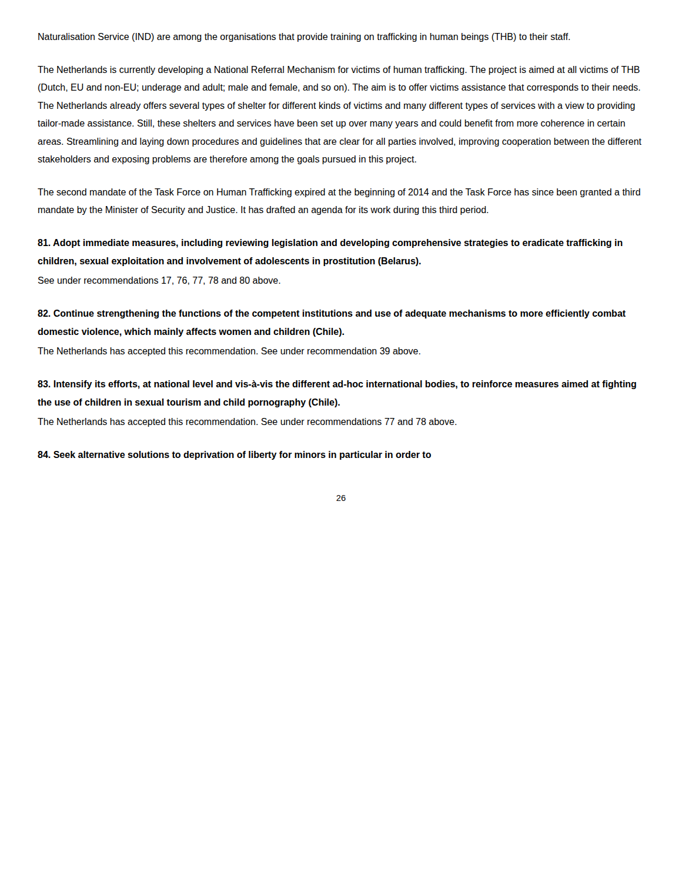Naturalisation Service (IND) are among the organisations that provide training on trafficking in human beings (THB) to their staff.
The Netherlands is currently developing a National Referral Mechanism for victims of human trafficking. The project is aimed at all victims of THB (Dutch, EU and non-EU; underage and adult; male and female, and so on). The aim is to offer victims assistance that corresponds to their needs. The Netherlands already offers several types of shelter for different kinds of victims and many different types of services with a view to providing tailor-made assistance. Still, these shelters and services have been set up over many years and could benefit from more coherence in certain areas. Streamlining and laying down procedures and guidelines that are clear for all parties involved, improving cooperation between the different stakeholders and exposing problems are therefore among the goals pursued in this project.
The second mandate of the Task Force on Human Trafficking expired at the beginning of 2014 and the Task Force has since been granted a third mandate by the Minister of Security and Justice. It has drafted an agenda for its work during this third period.
81. Adopt immediate measures, including reviewing legislation and developing comprehensive strategies to eradicate trafficking in children, sexual exploitation and involvement of adolescents in prostitution (Belarus).
See under recommendations 17, 76, 77, 78 and 80 above.
82. Continue strengthening the functions of the competent institutions and use of adequate mechanisms to more efficiently combat domestic violence, which mainly affects women and children (Chile).
The Netherlands has accepted this recommendation. See under recommendation 39 above.
83. Intensify its efforts, at national level and vis-à-vis the different ad-hoc international bodies, to reinforce measures aimed at fighting the use of children in sexual tourism and child pornography (Chile).
The Netherlands has accepted this recommendation. See under recommendations 77 and 78 above.
84. Seek alternative solutions to deprivation of liberty for minors in particular in order to
26